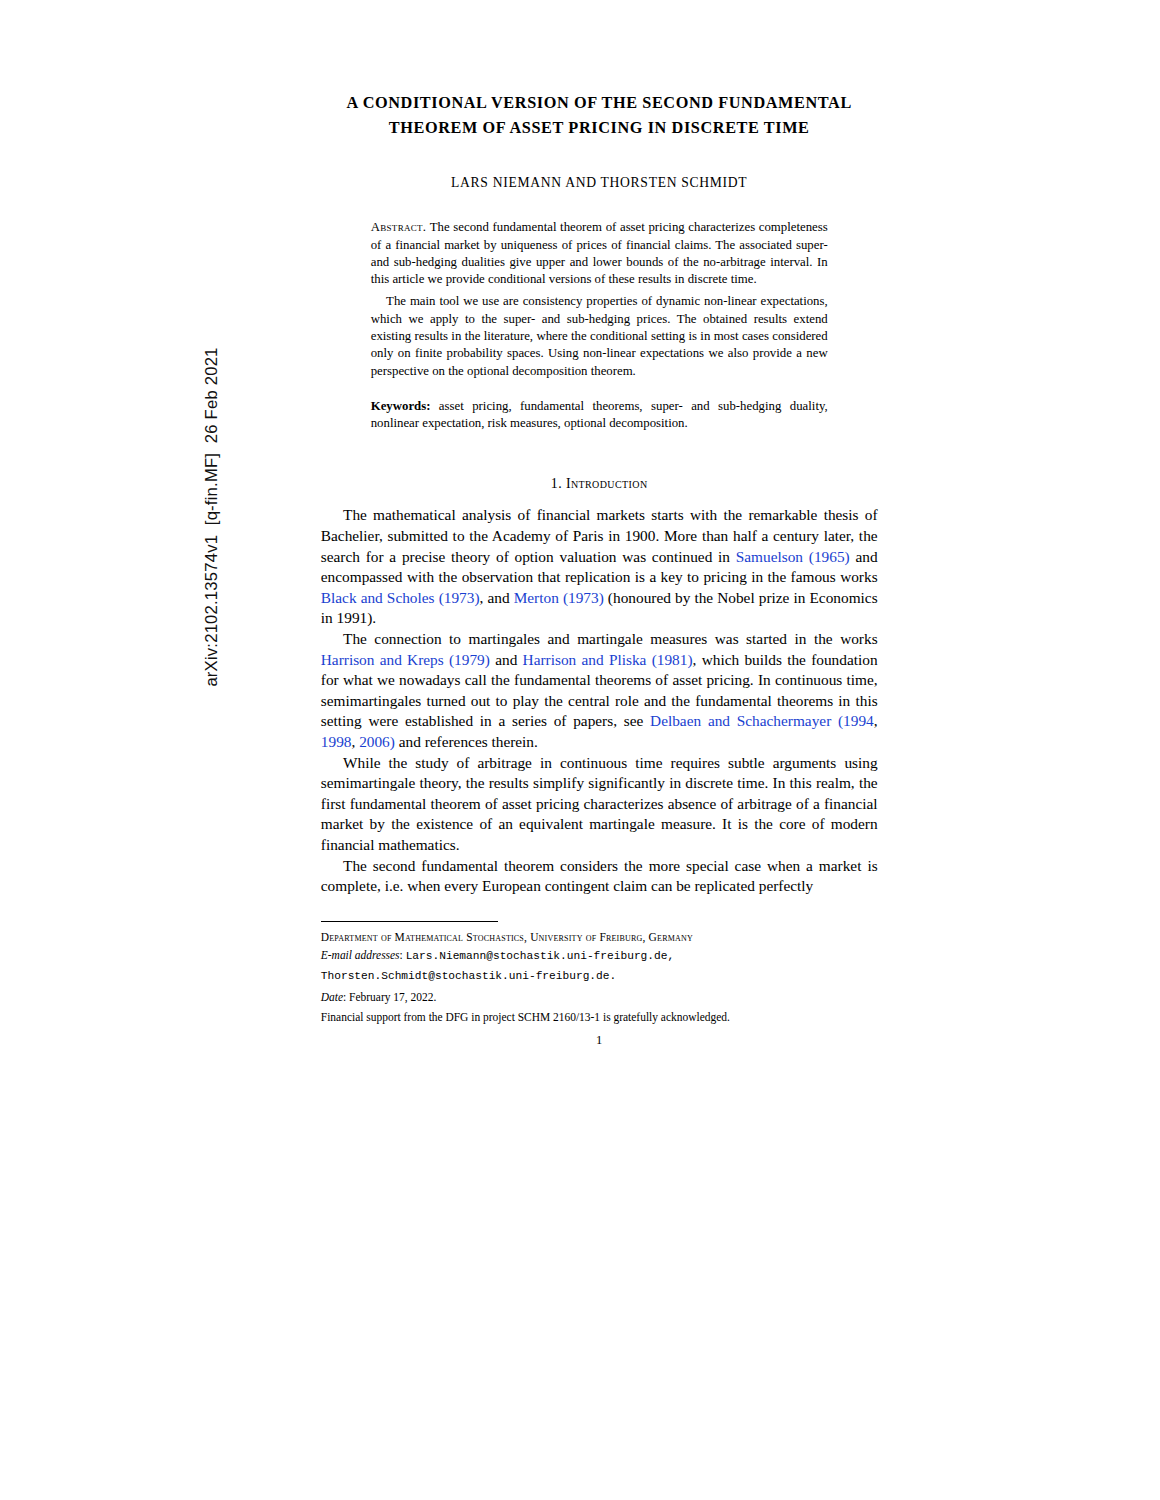arXiv:2102.13574v1 [q-fin.MF] 26 Feb 2021
A Conditional Version of the Second Fundamental
Theorem of Asset Pricing in Discrete Time
Lars Niemann and Thorsten Schmidt
Abstract. The second fundamental theorem of asset pricing characterizes completeness of a financial market by uniqueness of prices of financial claims. The associated super- and sub-hedging dualities give upper and lower bounds of the no-arbitrage interval. In this article we provide conditional versions of these results in discrete time.
The main tool we use are consistency properties of dynamic non-linear expectations, which we apply to the super- and sub-hedging prices. The obtained results extend existing results in the literature, where the conditional setting is in most cases considered only on finite probability spaces. Using non-linear expectations we also provide a new perspective on the optional decomposition theorem.
Keywords: asset pricing, fundamental theorems, super- and sub-hedging duality, nonlinear expectation, risk measures, optional decomposition.
1. Introduction
The mathematical analysis of financial markets starts with the remarkable thesis of Bachelier, submitted to the Academy of Paris in 1900. More than half a century later, the search for a precise theory of option valuation was continued in Samuelson (1965) and encompassed with the observation that replication is a key to pricing in the famous works Black and Scholes (1973), and Merton (1973) (honoured by the Nobel prize in Economics in 1991).
The connection to martingales and martingale measures was started in the works Harrison and Kreps (1979) and Harrison and Pliska (1981), which builds the foundation for what we nowadays call the fundamental theorems of asset pricing. In continuous time, semimartingales turned out to play the central role and the fundamental theorems in this setting were established in a series of papers, see Delbaen and Schachermayer (1994, 1998, 2006) and references therein.
While the study of arbitrage in continuous time requires subtle arguments using semimartingale theory, the results simplify significantly in discrete time. In this realm, the first fundamental theorem of asset pricing characterizes absence of arbitrage of a financial market by the existence of an equivalent martingale measure. It is the core of modern financial mathematics.
The second fundamental theorem considers the more special case when a market is complete, i.e. when every European contingent claim can be replicated perfectly
Department of Mathematical Stochastics, University of Freiburg, Germany
E-mail addresses: Lars.Niemann@stochastik.uni-freiburg.de,
Thorsten.Schmidt@stochastik.uni-freiburg.de.
Date: February 17, 2022.
Financial support from the DFG in project SCHM 2160/13-1 is gratefully acknowledged.
1